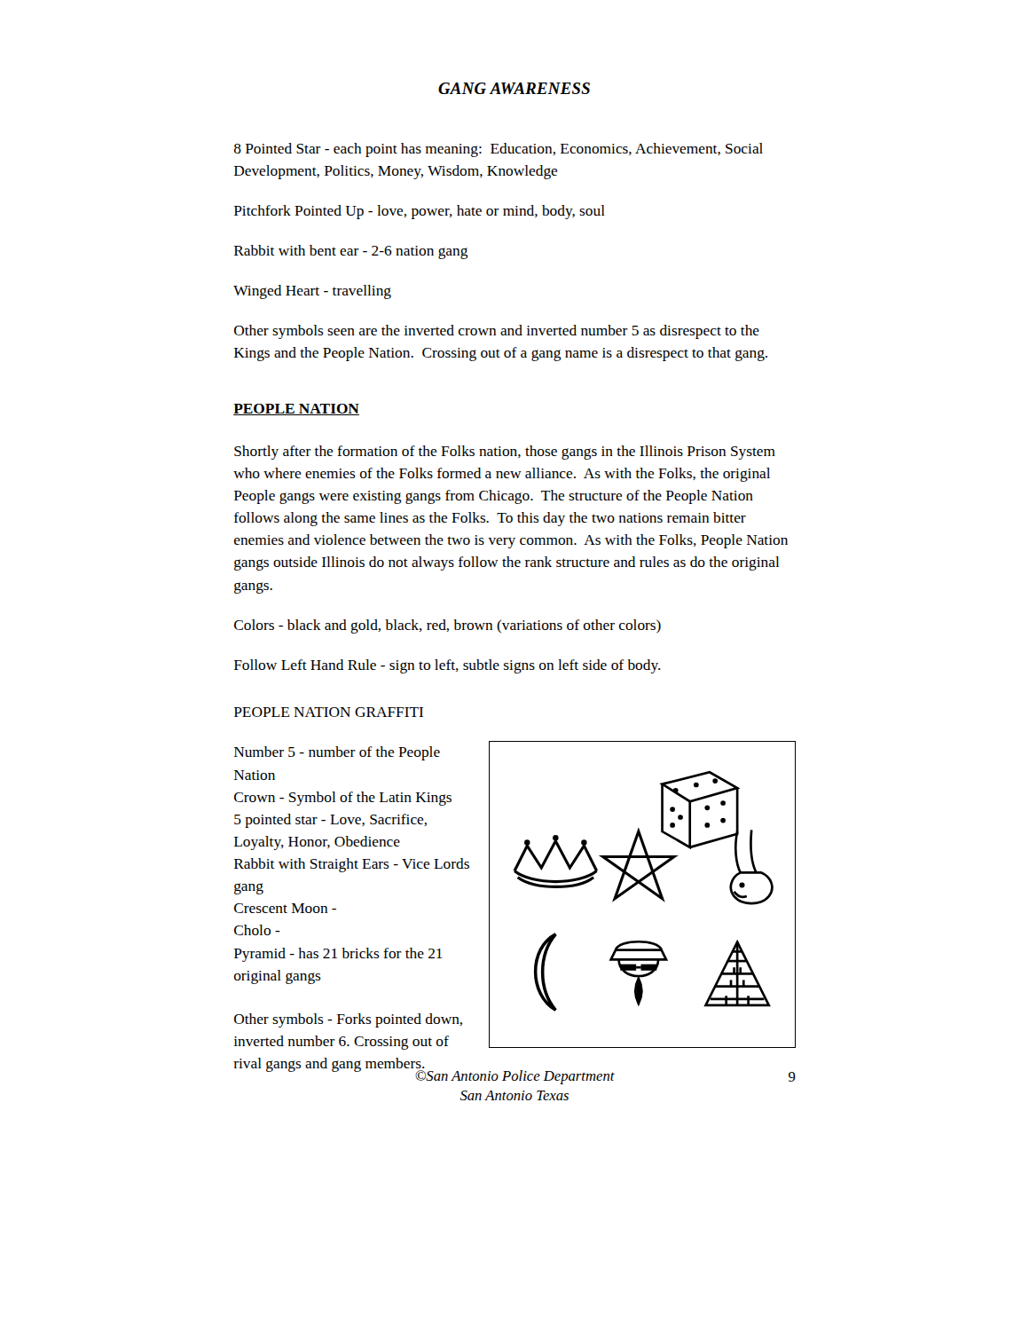GANG AWARENESS
8 Pointed Star - each point has meaning: Education, Economics, Achievement, Social Development, Politics, Money, Wisdom, Knowledge
Pitchfork Pointed Up - love, power, hate or mind, body, soul
Rabbit with bent ear - 2-6 nation gang
Winged Heart - travelling
Other symbols seen are the inverted crown and inverted number 5 as disrespect to the Kings and the People Nation. Crossing out of a gang name is a disrespect to that gang.
PEOPLE NATION
Shortly after the formation of the Folks nation, those gangs in the Illinois Prison System who where enemies of the Folks formed a new alliance. As with the Folks, the original People gangs were existing gangs from Chicago. The structure of the People Nation follows along the same lines as the Folks. To this day the two nations remain bitter enemies and violence between the two is very common. As with the Folks, People Nation gangs outside Illinois do not always follow the rank structure and rules as do the original gangs.
Colors - black and gold, black, red, brown (variations of other colors)
Follow Left Hand Rule - sign to left, subtle signs on left side of body.
PEOPLE NATION GRAFFITI
Number 5 - number of the People Nation
Crown - Symbol of the Latin Kings
5 pointed star - Love, Sacrifice, Loyalty, Honor, Obedience
Rabbit with Straight Ears - Vice Lords gang
Crescent Moon -
Cholo -
Pyramid - has 21 bricks for the 21 original gangs
Other symbols - Forks pointed down, inverted number 6. Crossing out of rival gangs and gang members.
©San Antonio Police Department
San Antonio Texas
9